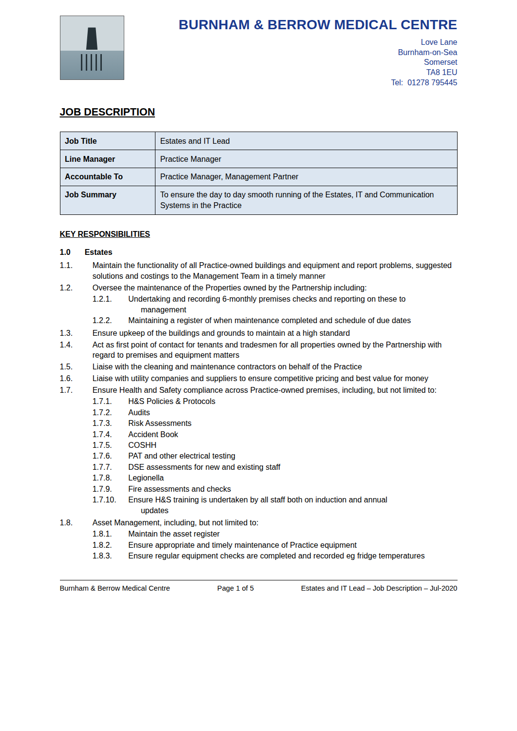BURNHAM & BERROW MEDICAL CENTRE
Love Lane
Burnham-on-Sea
Somerset
TA8 1EU
Tel: 01278 795445
JOB DESCRIPTION
| Job Title | Estates and IT Lead |
| Line Manager | Practice Manager |
| Accountable To | Practice Manager, Management Partner |
| Job Summary | To ensure the day to day smooth running of the Estates, IT and Communication Systems in the Practice |
KEY RESPONSIBILITIES
1.0 Estates
1.1. Maintain the functionality of all Practice-owned buildings and equipment and report problems, suggested solutions and costings to the Management Team in a timely manner
1.2. Oversee the maintenance of the Properties owned by the Partnership including:
1.2.1. Undertaking and recording 6-monthly premises checks and reporting on these to management
1.2.2. Maintaining a register of when maintenance completed and schedule of due dates
1.3. Ensure upkeep of the buildings and grounds to maintain at a high standard
1.4. Act as first point of contact for tenants and tradesmen for all properties owned by the Partnership with regard to premises and equipment matters
1.5. Liaise with the cleaning and maintenance contractors on behalf of the Practice
1.6. Liaise with utility companies and suppliers to ensure competitive pricing and best value for money
1.7. Ensure Health and Safety compliance across Practice-owned premises, including, but not limited to:
1.7.1. H&S Policies & Protocols
1.7.2. Audits
1.7.3. Risk Assessments
1.7.4. Accident Book
1.7.5. COSHH
1.7.6. PAT and other electrical testing
1.7.7. DSE assessments for new and existing staff
1.7.8. Legionella
1.7.9. Fire assessments and checks
1.7.10. Ensure H&S training is undertaken by all staff both on induction and annual updates
1.8. Asset Management, including, but not limited to:
1.8.1. Maintain the asset register
1.8.2. Ensure appropriate and timely maintenance of Practice equipment
1.8.3. Ensure regular equipment checks are completed and recorded eg fridge temperatures
Burnham & Berrow Medical Centre Page 1 of 5 Estates and IT Lead – Job Description – Jul-2020